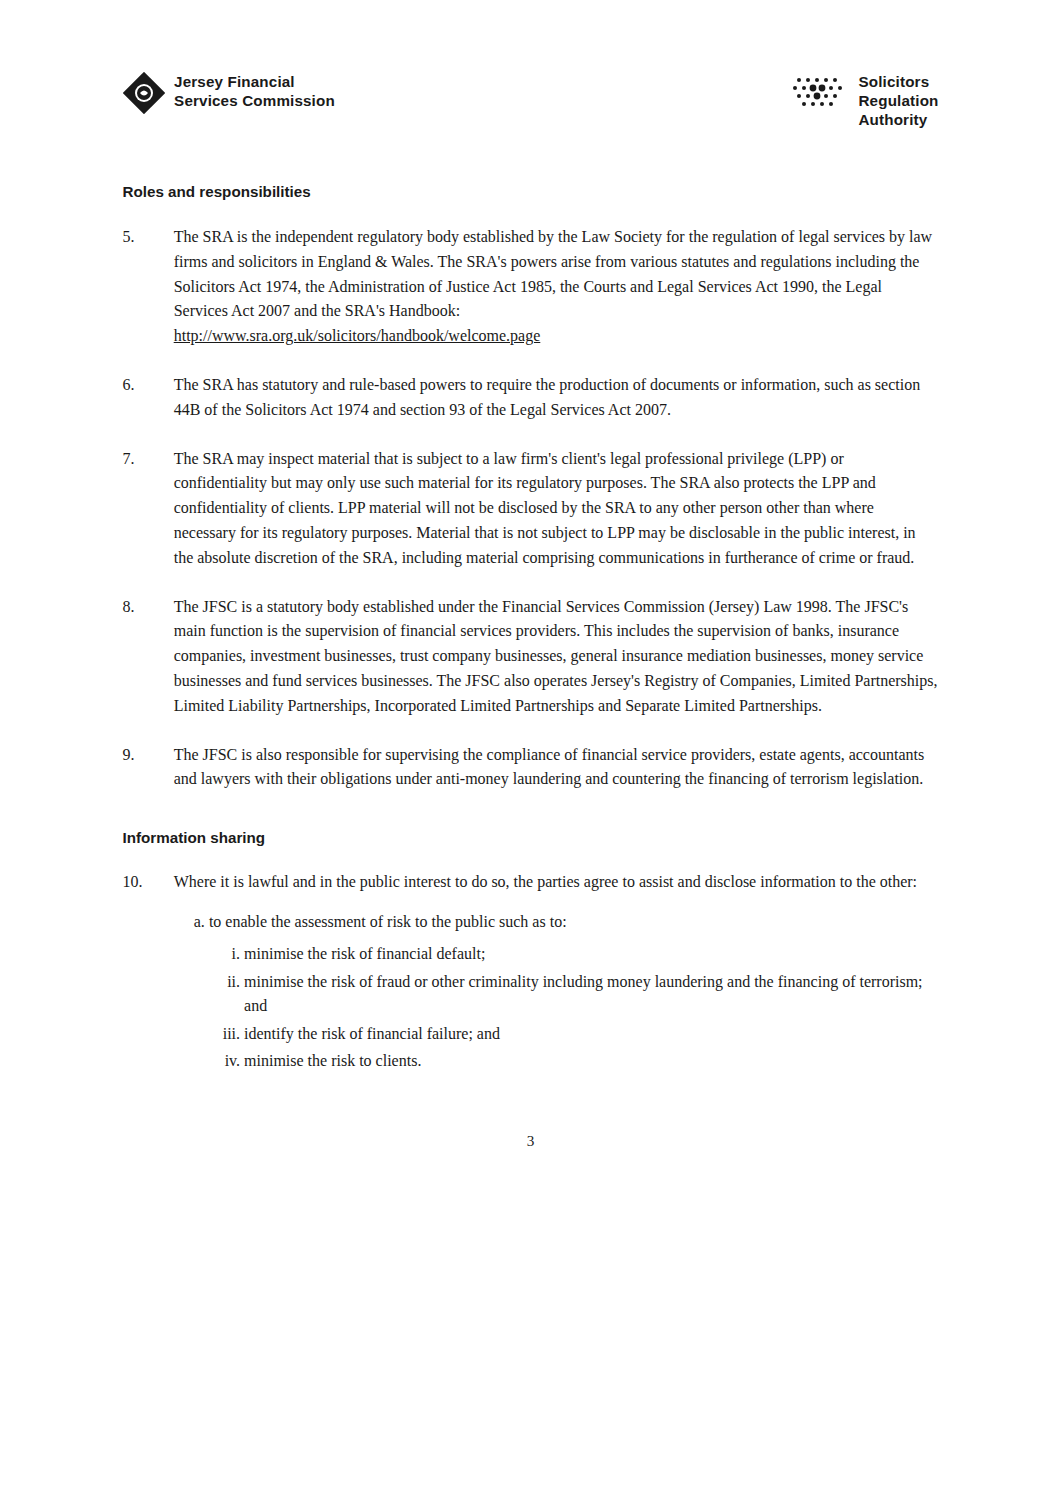Jersey Financial
Services Commission
Solicitors
Regulation
Authority
Roles and responsibilities
5.
The SRA is the independent regulatory body established by the Law Society for the regulation of legal services by law firms and solicitors in England & Wales. The SRA's powers arise from various statutes and regulations including the Solicitors Act 1974, the Administration of Justice Act 1985, the Courts and Legal Services Act 1990, the Legal Services Act 2007 and the SRA's Handbook:
http://www.sra.org.uk/solicitors/handbook/welcome.page
6.
The SRA has statutory and rule-based powers to require the production of documents or information, such as section 44B of the Solicitors Act 1974 and section 93 of the Legal Services Act 2007.
7.
The SRA may inspect material that is subject to a law firm's client's legal professional privilege (LPP) or confidentiality but may only use such material for its regulatory purposes. The SRA also protects the LPP and confidentiality of clients. LPP material will not be disclosed by the SRA to any other person other than where necessary for its regulatory purposes. Material that is not subject to LPP may be disclosable in the public interest, in the absolute discretion of the SRA, including material comprising communications in furtherance of crime or fraud.
8.
The JFSC is a statutory body established under the Financial Services Commission (Jersey) Law 1998. The JFSC's main function is the supervision of financial services providers. This includes the supervision of banks, insurance companies, investment businesses, trust company businesses, general insurance mediation businesses, money service businesses and fund services businesses. The JFSC also operates Jersey's Registry of Companies, Limited Partnerships, Limited Liability Partnerships, Incorporated Limited Partnerships and Separate Limited Partnerships.
9.
The JFSC is also responsible for supervising the compliance of financial service providers, estate agents, accountants and lawyers with their obligations under anti-money laundering and countering the financing of terrorism legislation.
Information sharing
10.
Where it is lawful and in the public interest to do so, the parties agree to assist and disclose information to the other:
to enable the assessment of risk to the public such as to:
minimise the risk of financial default;
minimise the risk of fraud or other criminality including money laundering and the financing of terrorism; and
identify the risk of financial failure; and
minimise the risk to clients.
3